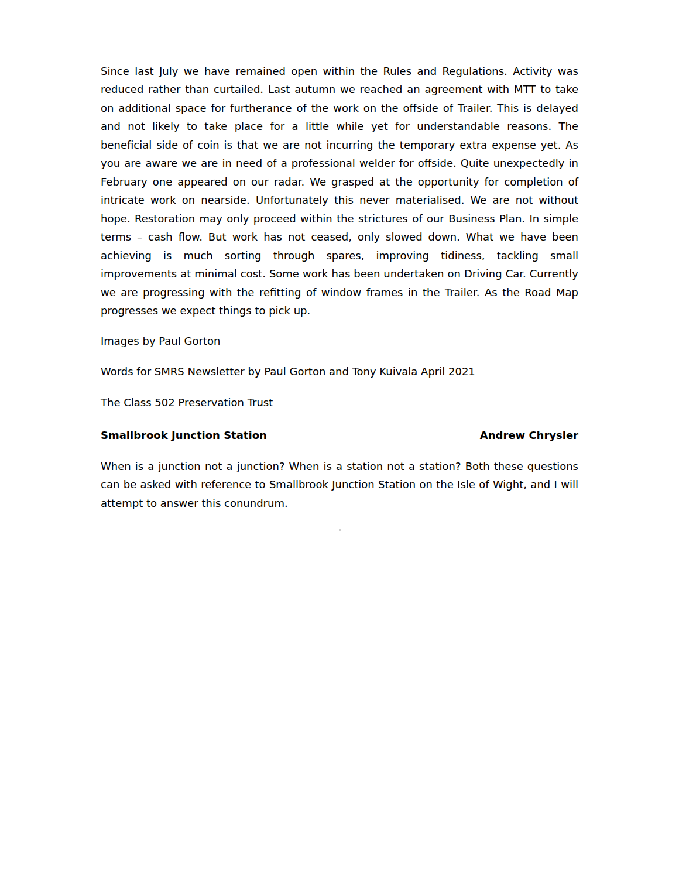Since last July we have remained open within the Rules and Regulations. Activity was reduced rather than curtailed. Last autumn we reached an agreement with MTT to take on additional space for furtherance of the work on the offside of Trailer. This is delayed and not likely to take place for a little while yet for understandable reasons. The beneficial side of coin is that we are not incurring the temporary extra expense yet. As you are aware we are in need of a professional welder for offside. Quite unexpectedly in February one appeared on our radar. We grasped at the opportunity for completion of intricate work on nearside. Unfortunately this never materialised. We are not without hope. Restoration may only proceed within the strictures of our Business Plan. In simple terms – cash flow. But work has not ceased, only slowed down. What we have been achieving is much sorting through spares, improving tidiness, tackling small improvements at minimal cost. Some work has been undertaken on Driving Car. Currently we are progressing with the refitting of window frames in the Trailer. As the Road Map progresses we expect things to pick up.
Images by Paul Gorton
Words for SMRS Newsletter by Paul Gorton and Tony Kuivala April 2021
The Class 502 Preservation Trust
Smallbrook Junction Station Andrew Chrysler
When is a junction not a junction? When is a station not a station? Both these questions can be asked with reference to Smallbrook Junction Station on the Isle of Wight, and I will attempt to answer this conundrum.